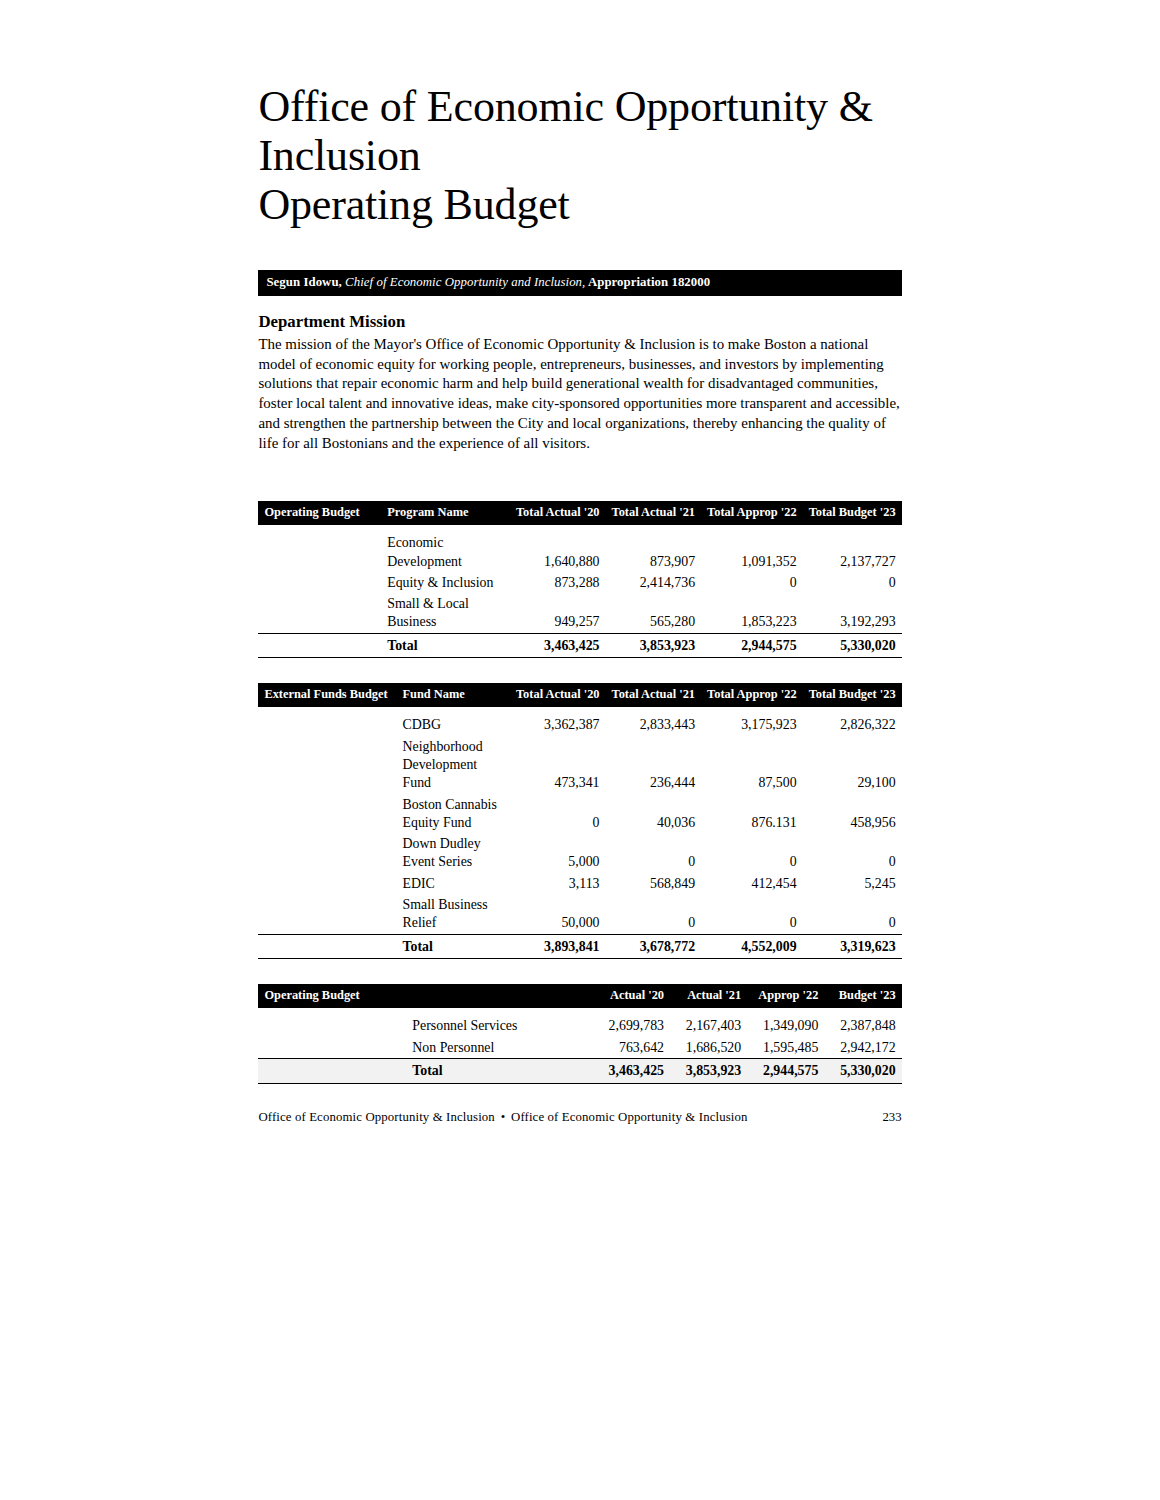Office of Economic Opportunity & Inclusion
Operating Budget
Segun Idowu, Chief of Economic Opportunity and Inclusion, Appropriation 182000
Department Mission
The mission of the Mayor's Office of Economic Opportunity & Inclusion is to make Boston a national model of economic equity for working people, entrepreneurs, businesses, and investors by implementing solutions that repair economic harm and help build generational wealth for disadvantaged communities, foster local talent and innovative ideas, make city-sponsored opportunities more transparent and accessible, and strengthen the partnership between the City and local organizations, thereby enhancing the quality of life for all Bostonians and the experience of all visitors.
| Operating Budget | Program Name | Total Actual '20 | Total Actual '21 | Total Approp '22 | Total Budget '23 |
| --- | --- | --- | --- | --- | --- |
| | Economic Development | 1,640,880 | 873,907 | 1,091,352 | 2,137,727 |
| | Equity & Inclusion | 873,288 | 2,414,736 | 0 | 0 |
| | Small & Local Business | 949,257 | 565,280 | 1,853,223 | 3,192,293 |
| | Total | 3,463,425 | 3,853,923 | 2,944,575 | 5,330,020 |
| External Funds Budget | Fund Name | Total Actual '20 | Total Actual '21 | Total Approp '22 | Total Budget '23 |
| --- | --- | --- | --- | --- | --- |
| | CDBG | 3,362,387 | 2,833,443 | 3,175,923 | 2,826,322 |
| | Neighborhood Development Fund | 473,341 | 236,444 | 87,500 | 29,100 |
| | Boston Cannabis Equity Fund | 0 | 40,036 | 876.131 | 458,956 |
| | Down Dudley Event Series | 5,000 | 0 | 0 | 0 |
| | EDIC | 3,113 | 568,849 | 412,454 | 5,245 |
| | Small Business Relief | 50,000 | 0 | 0 | 0 |
| | Total | 3,893,841 | 3,678,772 | 4,552,009 | 3,319,623 |
| Operating Budget | | Actual '20 | Actual '21 | Approp '22 | Budget '23 |
| --- | --- | --- | --- | --- | --- |
| | Personnel Services | 2,699,783 | 2,167,403 | 1,349,090 | 2,387,848 |
| | Non Personnel | 763,642 | 1,686,520 | 1,595,485 | 2,942,172 |
| | Total | 3,463,425 | 3,853,923 | 2,944,575 | 5,330,020 |
Office of Economic Opportunity & Inclusion•Office of Economic Opportunity & Inclusion
233